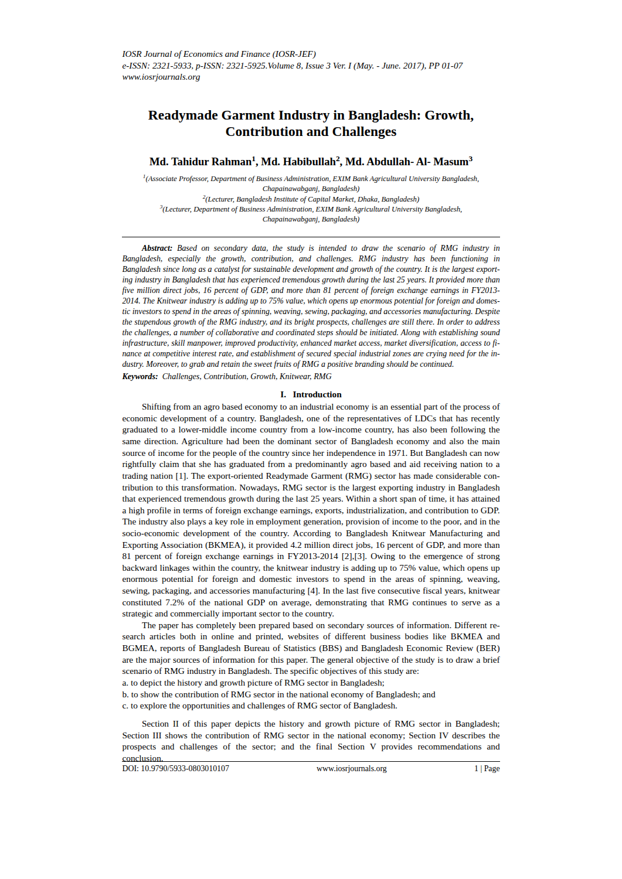IOSR Journal of Economics and Finance (IOSR-JEF)
e-ISSN: 2321-5933, p-ISSN: 2321-5925.Volume 8, Issue 3 Ver. I (May. - June. 2017), PP 01-07
www.iosrjournals.org
Readymade Garment Industry in Bangladesh: Growth,
Contribution and Challenges
Md. Tahidur Rahman1, Md. Habibullah2, Md. Abdullah- Al- Masum3
1(Associate Professor, Department of Business Administration, EXIM Bank Agricultural University Bangladesh,
Chapainawabganj, Bangladesh)
2(Lecturer, Bangladesh Institute of Capital Market, Dhaka, Bangladesh)
3(Lecturer, Department of Business Administration, EXIM Bank Agricultural University Bangladesh,
Chapainawabganj, Bangladesh)
Abstract: Based on secondary data, the study is intended to draw the scenario of RMG industry in Bangladesh, especially the growth, contribution, and challenges. RMG industry has been functioning in Bangladesh since long as a catalyst for sustainable development and growth of the country. It is the largest exporting industry in Bangladesh that has experienced tremendous growth during the last 25 years. It provided more than five million direct jobs, 16 percent of GDP, and more than 81 percent of foreign exchange earnings in FY2013-2014. The Knitwear industry is adding up to 75% value, which opens up enormous potential for foreign and domestic investors to spend in the areas of spinning, weaving, sewing, packaging, and accessories manufacturing. Despite the stupendous growth of the RMG industry, and its bright prospects, challenges are still there. In order to address the challenges, a number of collaborative and coordinated steps should be initiated. Along with establishing sound infrastructure, skill manpower, improved productivity, enhanced market access, market diversification, access to finance at competitive interest rate, and establishment of secured special industrial zones are crying need for the industry. Moreover, to grab and retain the sweet fruits of RMG a positive branding should be continued.
Keywords: Challenges, Contribution, Growth, Knitwear, RMG
I. Introduction
Shifting from an agro based economy to an industrial economy is an essential part of the process of economic development of a country. Bangladesh, one of the representatives of LDCs that has recently graduated to a lower-middle income country from a low-income country, has also been following the same direction. Agriculture had been the dominant sector of Bangladesh economy and also the main source of income for the people of the country since her independence in 1971. But Bangladesh can now rightfully claim that she has graduated from a predominantly agro based and aid receiving nation to a trading nation [1]. The export-oriented Readymade Garment (RMG) sector has made considerable contribution to this transformation. Nowadays, RMG sector is the largest exporting industry in Bangladesh that experienced tremendous growth during the last 25 years. Within a short span of time, it has attained a high profile in terms of foreign exchange earnings, exports, industrialization, and contribution to GDP. The industry also plays a key role in employment generation, provision of income to the poor, and in the socio-economic development of the country. According to Bangladesh Knitwear Manufacturing and Exporting Association (BKMEA), it provided 4.2 million direct jobs, 16 percent of GDP, and more than 81 percent of foreign exchange earnings in FY2013-2014 [2],[3]. Owing to the emergence of strong backward linkages within the country, the knitwear industry is adding up to 75% value, which opens up enormous potential for foreign and domestic investors to spend in the areas of spinning, weaving, sewing, packaging, and accessories manufacturing [4]. In the last five consecutive fiscal years, knitwear constituted 7.2% of the national GDP on average, demonstrating that RMG continues to serve as a strategic and commercially important sector to the country.
The paper has completely been prepared based on secondary sources of information. Different research articles both in online and printed, websites of different business bodies like BKMEA and BGMEA, reports of Bangladesh Bureau of Statistics (BBS) and Bangladesh Economic Review (BER) are the major sources of information for this paper. The general objective of the study is to draw a brief scenario of RMG industry in Bangladesh. The specific objectives of this study are:
a. to depict the history and growth picture of RMG sector in Bangladesh;
b. to show the contribution of RMG sector in the national economy of Bangladesh; and
c. to explore the opportunities and challenges of RMG sector of Bangladesh.
Section II of this paper depicts the history and growth picture of RMG sector in Bangladesh; Section III shows the contribution of RMG sector in the national economy; Section IV describes the prospects and challenges of the sector; and the final Section V provides recommendations and conclusion.
DOI: 10.9790/5933-0803010107
www.iosrjournals.org
1 | Page